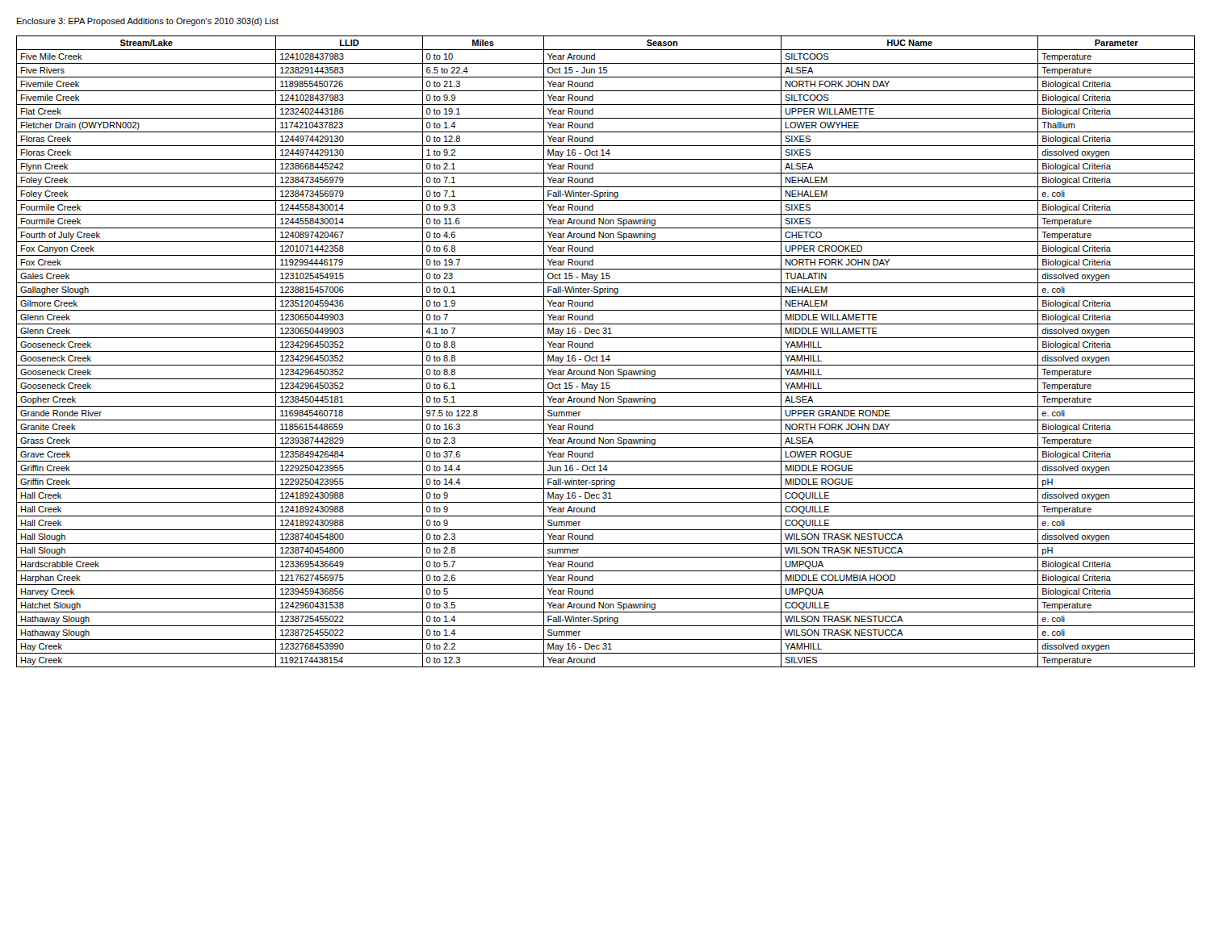Enclosure 3: EPA Proposed Additions to Oregon's 2010 303(d) List
| Stream/Lake | LLID | Miles | Season | HUC Name | Parameter |
| --- | --- | --- | --- | --- | --- |
| Five Mile Creek | 1241028437983 | 0 to 10 | Year Around | SILTCOOS | Temperature |
| Five Rivers | 1238291443583 | 6.5 to 22.4 | Oct 15 - Jun 15 | ALSEA | Temperature |
| Fivemile Creek | 1189855450726 | 0 to 21.3 | Year Round | NORTH FORK JOHN DAY | Biological Criteria |
| Fivemile Creek | 1241028437983 | 0 to 9.9 | Year Round | SILTCOOS | Biological Criteria |
| Flat Creek | 1232402443186 | 0 to 19.1 | Year Round | UPPER WILLAMETTE | Biological Criteria |
| Fletcher Drain (OWYDRN002) | 1174210437823 | 0 to 1.4 | Year Round | LOWER OWYHEE | Thallium |
| Floras Creek | 1244974429130 | 0 to 12.8 | Year Round | SIXES | Biological Criteria |
| Floras Creek | 1244974429130 | 1 to 9.2 | May 16 - Oct 14 | SIXES | dissolved oxygen |
| Flynn Creek | 1238668445242 | 0 to 2.1 | Year Round | ALSEA | Biological Criteria |
| Foley Creek | 1238473456979 | 0 to 7.1 | Year Round | NEHALEM | Biological Criteria |
| Foley Creek | 1238473456979 | 0 to 7.1 | Fall-Winter-Spring | NEHALEM | e. coli |
| Fourmile Creek | 1244558430014 | 0 to 9.3 | Year Round | SIXES | Biological Criteria |
| Fourmile Creek | 1244558430014 | 0 to 11.6 | Year Around Non Spawning | SIXES | Temperature |
| Fourth of July Creek | 1240897420467 | 0 to 4.6 | Year Around Non Spawning | CHETCO | Temperature |
| Fox Canyon Creek | 1201071442358 | 0 to 6.8 | Year Round | UPPER CROOKED | Biological Criteria |
| Fox Creek | 1192994446179 | 0 to 19.7 | Year Round | NORTH FORK JOHN DAY | Biological Criteria |
| Gales Creek | 1231025454915 | 0 to 23 | Oct 15 - May 15 | TUALATIN | dissolved oxygen |
| Gallagher Slough | 1238815457006 | 0 to 0.1 | Fall-Winter-Spring | NEHALEM | e. coli |
| Gilmore Creek | 1235120459436 | 0 to 1.9 | Year Round | NEHALEM | Biological Criteria |
| Glenn Creek | 1230650449903 | 0 to 7 | Year Round | MIDDLE WILLAMETTE | Biological Criteria |
| Glenn Creek | 1230650449903 | 4.1 to 7 | May 16 - Dec 31 | MIDDLE WILLAMETTE | dissolved oxygen |
| Gooseneck Creek | 1234296450352 | 0 to 8.8 | Year Round | YAMHILL | Biological Criteria |
| Gooseneck Creek | 1234296450352 | 0 to 8.8 | May 16 - Oct 14 | YAMHILL | dissolved oxygen |
| Gooseneck Creek | 1234296450352 | 0 to 8.8 | Year Around Non Spawning | YAMHILL | Temperature |
| Gooseneck Creek | 1234296450352 | 0 to 6.1 | Oct 15 - May 15 | YAMHILL | Temperature |
| Gopher Creek | 1238450445181 | 0 to 5.1 | Year Around Non Spawning | ALSEA | Temperature |
| Grande Ronde River | 1169845460718 | 97.5 to 122.8 | Summer | UPPER GRANDE RONDE | e. coli |
| Granite Creek | 1185615448659 | 0 to 16.3 | Year Round | NORTH FORK JOHN DAY | Biological Criteria |
| Grass Creek | 1239387442829 | 0 to 2.3 | Year Around Non Spawning | ALSEA | Temperature |
| Grave Creek | 1235849426484 | 0 to 37.6 | Year Round | LOWER ROGUE | Biological Criteria |
| Griffin Creek | 1229250423955 | 0 to 14.4 | Jun 16 - Oct 14 | MIDDLE ROGUE | dissolved oxygen |
| Griffin Creek | 1229250423955 | 0 to 14.4 | Fall-winter-spring | MIDDLE ROGUE | pH |
| Hall Creek | 1241892430988 | 0 to 9 | May 16 - Dec 31 | COQUILLE | dissolved oxygen |
| Hall Creek | 1241892430988 | 0 to 9 | Year Around | COQUILLE | Temperature |
| Hall Creek | 1241892430988 | 0 to 9 | Summer | COQUILLE | e. coli |
| Hall Slough | 1238740454800 | 0 to 2.3 | Year Round | WILSON TRASK NESTUCCA | dissolved oxygen |
| Hall Slough | 1238740454800 | 0 to 2.8 | summer | WILSON TRASK NESTUCCA | pH |
| Hardscrabble Creek | 1233695436649 | 0 to 5.7 | Year Round | UMPQUA | Biological Criteria |
| Harphan Creek | 1217627456975 | 0 to 2.6 | Year Round | MIDDLE COLUMBIA HOOD | Biological Criteria |
| Harvey Creek | 1239459436856 | 0 to 5 | Year Round | UMPQUA | Biological Criteria |
| Hatchet Slough | 1242960431538 | 0 to 3.5 | Year Around Non Spawning | COQUILLE | Temperature |
| Hathaway Slough | 1238725455022 | 0 to 1.4 | Fall-Winter-Spring | WILSON TRASK NESTUCCA | e. coli |
| Hathaway Slough | 1238725455022 | 0 to 1.4 | Summer | WILSON TRASK NESTUCCA | e. coli |
| Hay Creek | 1232768453990 | 0 to 2.2 | May 16 - Dec 31 | YAMHILL | dissolved oxygen |
| Hay Creek | 1192174438154 | 0 to 12.3 | Year Around | SILVIES | Temperature |